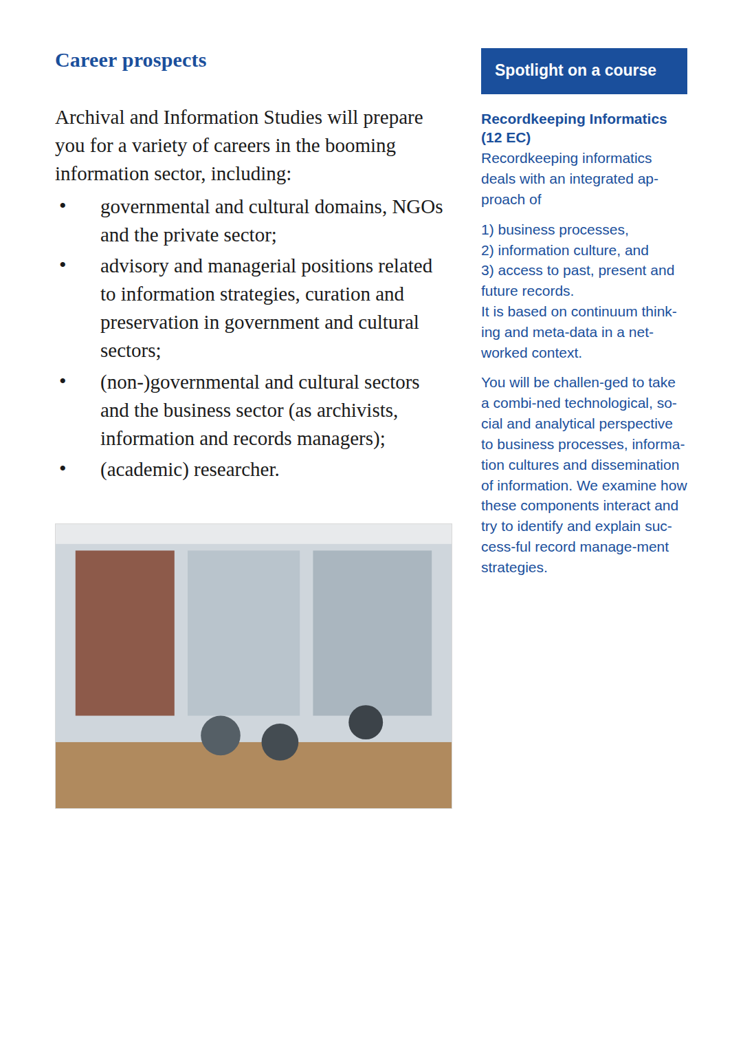Career prospects
Archival and Information Studies will prepare you for a variety of careers in the booming information sector, including:
governmental and cultural domains, NGOs and the private sector;
advisory and managerial positions related to information strategies, curation and preservation in government and cultural sectors;
(non-)governmental and cultural sectors and the business sector (as archivists, information and records managers);
(academic) researcher.
Spotlight on a course
Recordkeeping Informatics (12 EC)
Recordkeeping informatics deals with an integrated approach of
1) business processes,
2) information culture, and
3) access to past, present and future records.
It is based on continuum thinking and meta-data in a net-worked context.
You will be challen-ged to take a combi-ned technological, social and analytical perspective to business processes, information cultures and dissemination of information. We examine how these components interact and try to identify and explain success-ful record manage-ment strategies.